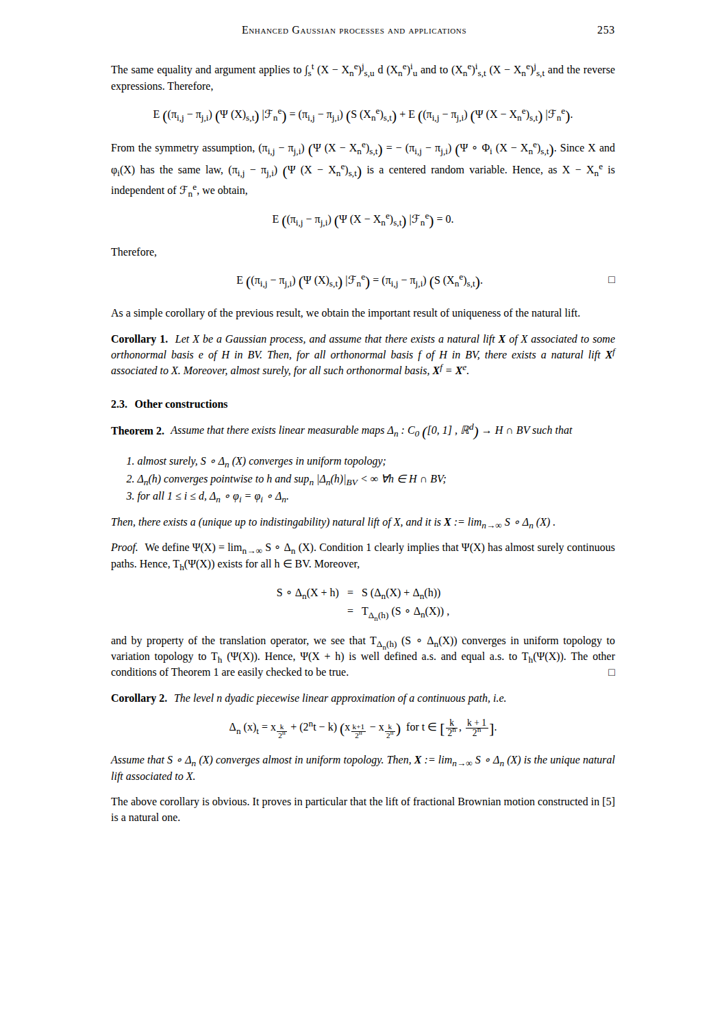Enhanced Gaussian processes and applications 253
The same equality and argument applies to ∫st (X − Xne)js,u d (Xne)iu and to (Xne)is,t (X − Xne)js,t and the reverse expressions. Therefore,
E ((πi,j − πj,i) (Ψ (X)s,t) |ℱne) = (πi,j − πj,i) (S (Xne)s,t) + E ((πi,j − πj,i) (Ψ (X − Xne)s,t) |ℱne).
From the symmetry assumption, (πi,j − πj,i) (Ψ (X − Xne)s,t) = − (πi,j − πj,i) (Ψ ∘ Φi (X − Xne)s,t). Since X and φi(X) has the same law, (πi,j − πj,i) (Ψ (X − Xne)s,t) is a centered random variable. Hence, as X − Xne is independent of ℱne, we obtain,
E ((πi,j − πj,i) (Ψ (X − Xne)s,t) |ℱne) = 0.
Therefore,
E ((πi,j − πj,i) (Ψ (X)s,t) |ℱne) = (πi,j − πj,i) (S (Xne)s,t).
As a simple corollary of the previous result, we obtain the important result of uniqueness of the natural lift.
Corollary 1. Let X be a Gaussian process, and assume that there exists a natural lift X of X associated to some orthonormal basis e of H in BV. Then, for all orthonormal basis f of H in BV, there exists a natural lift Xf associated to X. Moreover, almost surely, for all such orthonormal basis, Xf = Xe.
2.3. Other constructions
Theorem 2. Assume that there exists linear measurable maps Δn : C0 ([0, 1] , ℝd) → H ∩ BV such that
almost surely, S ∘ Δn (X) converges in uniform topology;
Δn(h) converges pointwise to h and supn |Δn(h)|BV < ∞ ∀h ∈ H ∩ BV;
for all 1 ≤ i ≤ d, Δn ∘ φi = φi ∘ Δn.
Then, there exists a (unique up to indistingability) natural lift of X, and it is X := limn→∞ S ∘ Δn (X) .
Proof. We define Ψ(X) = limn→∞ S ∘ Δn (X). Condition 1 clearly implies that Ψ(X) has almost surely continuous paths. Hence, Th(Ψ(X)) exists for all h ∈ BV. Moreover,
S ∘ Δn(X + h) = S (Δn(X) + Δn(h))
= TΔn(h) (S ∘ Δn(X)) ,
and by property of the translation operator, we see that TΔn(h) (S ∘ Δn(X)) converges in uniform topology to variation topology to Th (Ψ(X)). Hence, Ψ(X + h) is well defined a.s. and equal a.s. to Th(Ψ(X)). The other conditions of Theorem 1 are easily checked to be true.
Corollary 2. The level n dyadic piecewise linear approximation of a continuous path, i.e.
Δn (x)t = xk 2n + (2nt − k) (xk+12n − xk 2n) for t ∈ [k 2n, k + 12n].
Assume that S ∘ Δn (X) converges almost in uniform topology. Then, X := limn→∞ S ∘ Δn (X) is the unique natural lift associated to X.
The above corollary is obvious. It proves in particular that the lift of fractional Brownian motion constructed in [5] is a natural one.